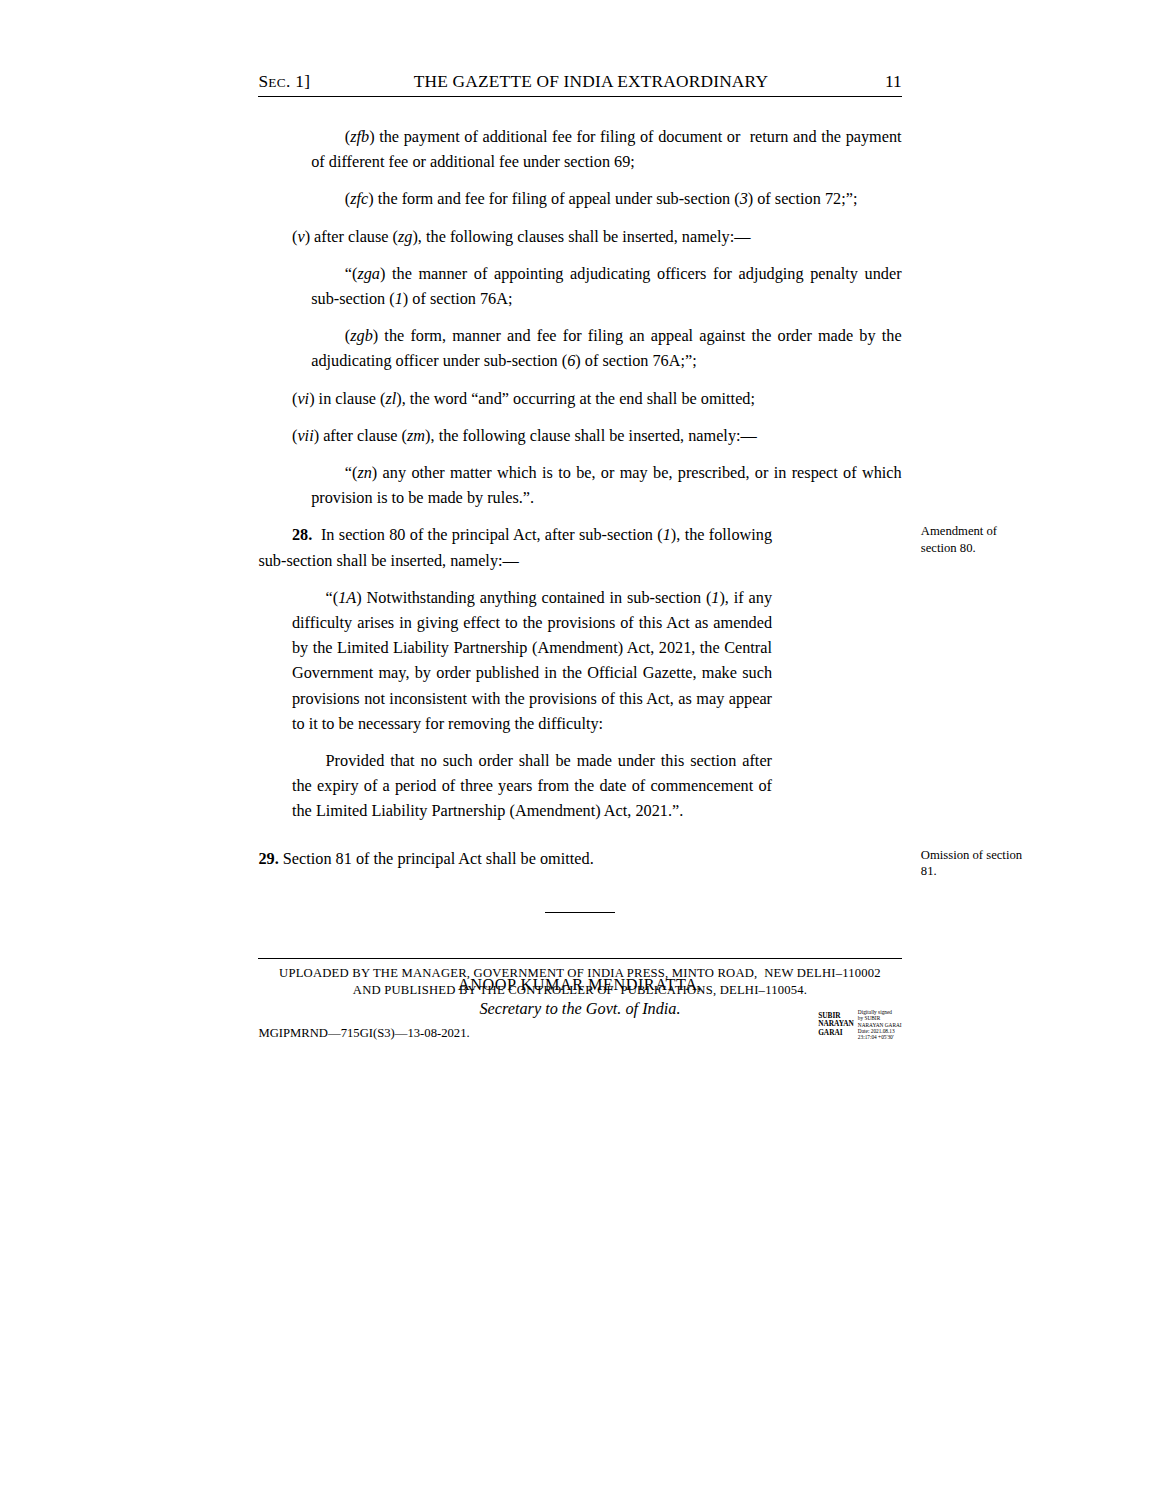SEC. 1]
THE GAZETTE OF INDIA EXTRAORDINARY
11
(zfb) the payment of additional fee for filing of document or return and the payment of different fee or additional fee under section 69;
(zfc) the form and fee for filing of appeal under sub-section (3) of section 72;”;
(v) after clause (zg), the following clauses shall be inserted, namely:—
“(zga) the manner of appointing adjudicating officers for adjudging penalty under sub-section (1) of section 76A;
(zgb) the form, manner and fee for filing an appeal against the order made by the adjudicating officer under sub-section (6) of section 76A;”;
(vi) in clause (zl), the word “and” occurring at the end shall be omitted;
(vii) after clause (zm), the following clause shall be inserted, namely:—
“(zn) any other matter which is to be, or may be, prescribed, or in respect of which provision is to be made by rules.”.
Amendment of section 80.
28. In section 80 of the principal Act, after sub-section (1), the following sub-section shall be inserted, namely:—
“(1A) Notwithstanding anything contained in sub-section (1), if any difficulty arises in giving effect to the provisions of this Act as amended by the Limited Liability Partnership (Amendment) Act, 2021, the Central Government may, by order published in the Official Gazette, make such provisions not inconsistent with the provisions of this Act, as may appear to it to be necessary for removing the difficulty:
Provided that no such order shall be made under this section after the expiry of a period of three years from the date of commencement of the Limited Liability Partnership (Amendment) Act, 2021.”.
Omission of section 81.
29. Section 81 of the principal Act shall be omitted.
ANOOP KUMAR MENDIRATTA,
Secretary to the Govt. of India.
UPLOADED BY THE MANAGER, GOVERNMENT OF INDIA PRESS, MINTO ROAD, NEW DELHI–110002
AND PUBLISHED BY THE CONTROLLER OF PUBLICATIONS, DELHI–110054.
MGIPMRND—715GI(S3)—13-08-2021.
SUBIR
NARAYAN
GARAI
Digitally signed
by SUBIR
NARAYAN GARAI
Date: 2021.08.13
23:17:04 +05'30'